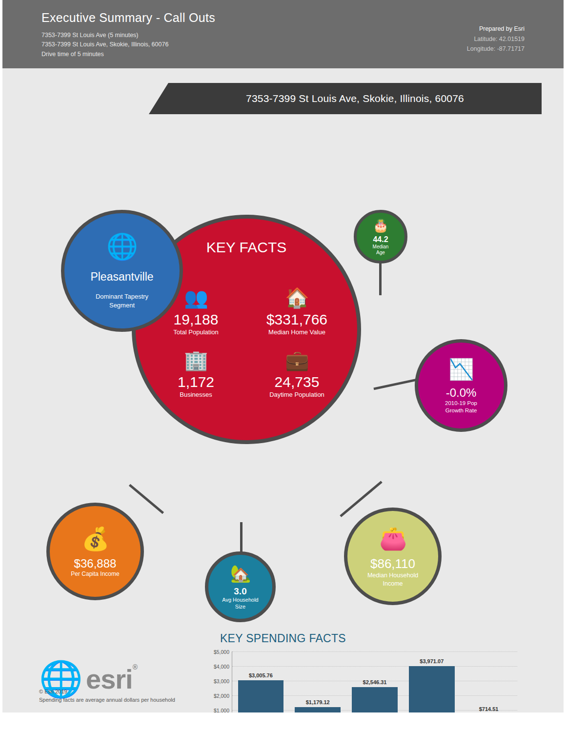Executive Summary - Call Outs
7353-7399 St Louis Ave (5 minutes)
7353-7399 St Louis Ave, Skokie, Illinois, 60076
Drive time of 5 minutes
Prepared by Esri
Latitude: 42.01519
Longitude: -87.71717
7353-7399 St Louis Ave, Skokie, Illinois, 60076
KEY FACTS
👥
19,188
Total Population
🏠
$331,766
Median Home Value
🏢
1,172
Businesses
💼
24,735
Daytime Population
🌐
Pleasantville
Dominant Tapestry
Segment
🎂
44.2
Median
Age
📉
-0.0%
2010-19 Pop
Growth Rate
👛
$86,110
Median Household
Income
💰
$36,888
Per Capita Income
🏡
3.0
Avg Household
Size
KEY SPENDING FACTS
$5,000
$4,000
$3,000
$2,000
$1,000
$0
$3,005.76
$1,179.12
$2,546.31
$3,971.07
$714.51
Travel
Transportation
Apparel
Entertainment
Furniture
✈
🚗
👕
🎫
🛏
🌐 esri®
© Esri 2019
Spending facts are average annual dollars per household